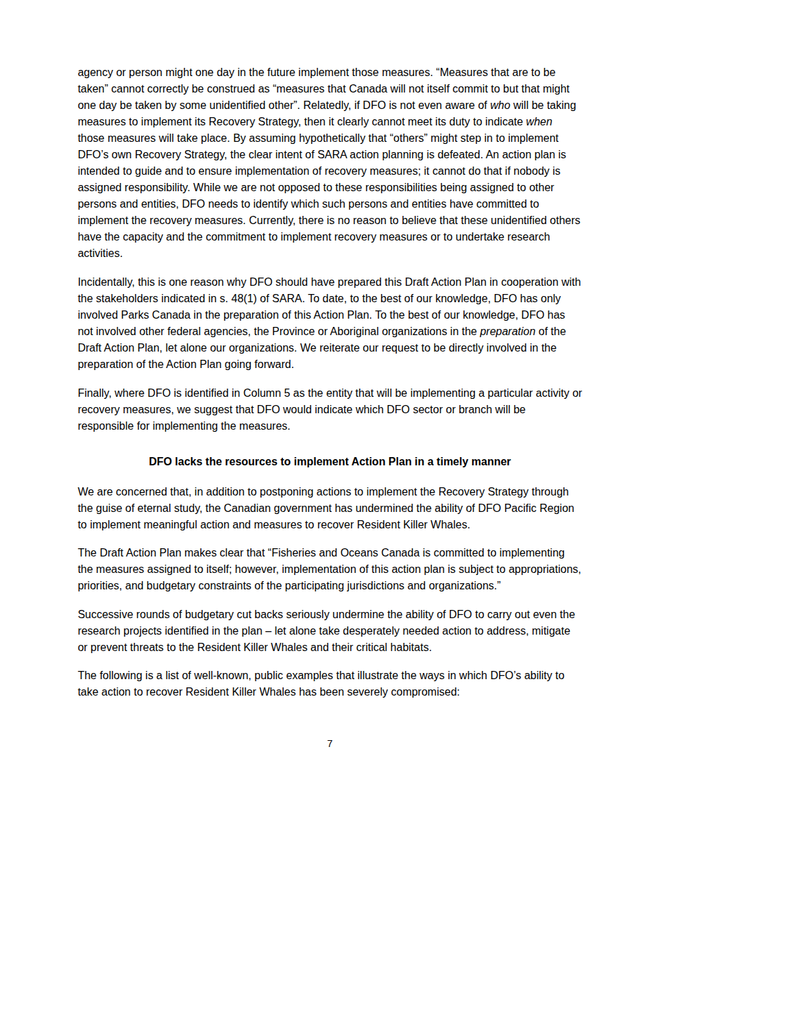agency or person might one day in the future implement those measures. “Measures that are to be taken” cannot correctly be construed as “measures that Canada will not itself commit to but that might one day be taken by some unidentified other”. Relatedly, if DFO is not even aware of who will be taking measures to implement its Recovery Strategy, then it clearly cannot meet its duty to indicate when those measures will take place. By assuming hypothetically that “others” might step in to implement DFO’s own Recovery Strategy, the clear intent of SARA action planning is defeated. An action plan is intended to guide and to ensure implementation of recovery measures; it cannot do that if nobody is assigned responsibility. While we are not opposed to these responsibilities being assigned to other persons and entities, DFO needs to identify which such persons and entities have committed to implement the recovery measures. Currently, there is no reason to believe that these unidentified others have the capacity and the commitment to implement recovery measures or to undertake research activities.
Incidentally, this is one reason why DFO should have prepared this Draft Action Plan in cooperation with the stakeholders indicated in s. 48(1) of SARA. To date, to the best of our knowledge, DFO has only involved Parks Canada in the preparation of this Action Plan. To the best of our knowledge, DFO has not involved other federal agencies, the Province or Aboriginal organizations in the preparation of the Draft Action Plan, let alone our organizations. We reiterate our request to be directly involved in the preparation of the Action Plan going forward.
Finally, where DFO is identified in Column 5 as the entity that will be implementing a particular activity or recovery measures, we suggest that DFO would indicate which DFO sector or branch will be responsible for implementing the measures.
DFO lacks the resources to implement Action Plan in a timely manner
We are concerned that, in addition to postponing actions to implement the Recovery Strategy through the guise of eternal study, the Canadian government has undermined the ability of DFO Pacific Region to implement meaningful action and measures to recover Resident Killer Whales.
The Draft Action Plan makes clear that “Fisheries and Oceans Canada is committed to implementing the measures assigned to itself; however, implementation of this action plan is subject to appropriations, priorities, and budgetary constraints of the participating jurisdictions and organizations.”
Successive rounds of budgetary cut backs seriously undermine the ability of DFO to carry out even the research projects identified in the plan – let alone take desperately needed action to address, mitigate or prevent threats to the Resident Killer Whales and their critical habitats.
The following is a list of well-known, public examples that illustrate the ways in which DFO’s ability to take action to recover Resident Killer Whales has been severely compromised:
7